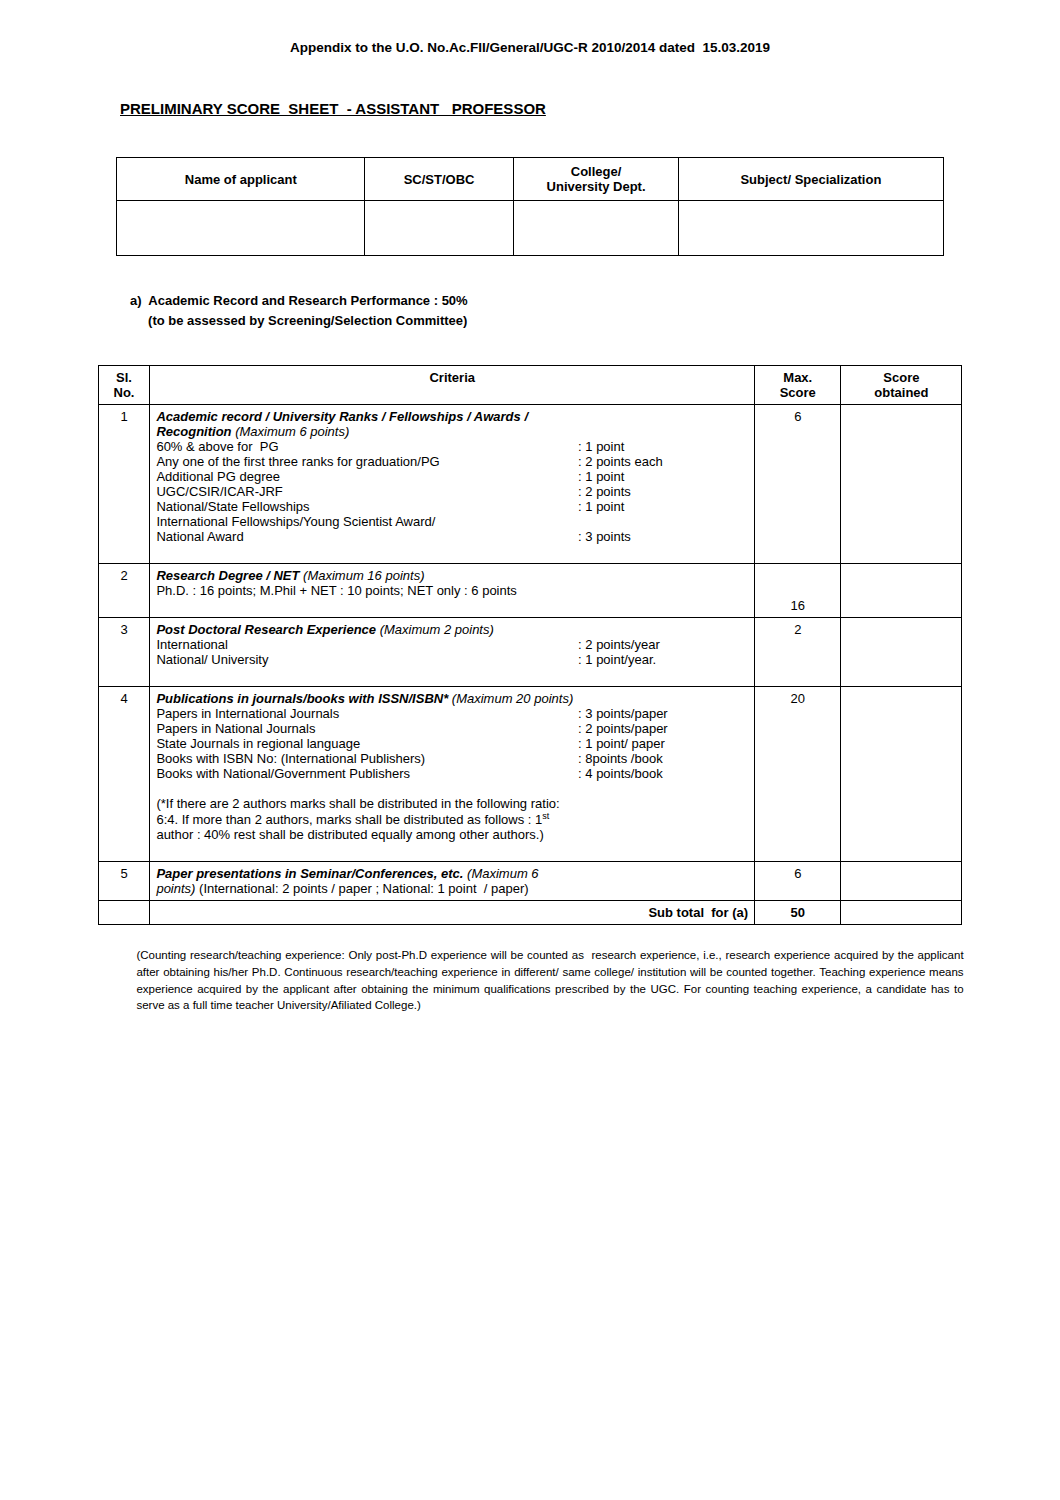Appendix to the U.O. No.Ac.FII/General/UGC-R 2010/2014 dated 15.03.2019
PRELIMINARY SCORE SHEET - ASSISTANT PROFESSOR
| Name of applicant | SC/ST/OBC | College/ University Dept. | Subject/ Specialization |
| --- | --- | --- | --- |
a) Academic Record and Research Performance : 50%
(to be assessed by Screening/Selection Committee)
| Sl. No. | Criteria | Max. Score | Score obtained |
| --- | --- | --- | --- |
| 1 | Academic record / University Ranks / Fellowships / Awards / Recognition (Maximum 6 points) 60% & above for PG : 1 point Any one of the first three ranks for graduation/PG : 2 points each Additional PG degree : 1 point UGC/CSIR/ICAR-JRF : 2 points National/State Fellowships : 1 point International Fellowships/Young Scientist Award/ National Award : 3 points | 6 | |
| 2 | Research Degree / NET (Maximum 16 points) Ph.D. : 16 points; M.Phil + NET : 10 points; NET only : 6 points | 16 | |
| 3 | Post Doctoral Research Experience (Maximum 2 points) International : 2 points/year National/ University : 1 point/year. | 2 | |
| 4 | Publications in journals/books with ISSN/ISBN* (Maximum 20 points) Papers in International Journals : 3 points/paper Papers in National Journals : 2 points/paper State Journals in regional language : 1 point/ paper Books with ISBN No: (International Publishers) : 8points /book Books with National/Government Publishers : 4 points/book (*If there are 2 authors marks shall be distributed in the following ratio: 6:4. If more than 2 authors, marks shall be distributed as follows : 1 st author : 40% rest shall be distributed equally among other authors.) | 20 | |
| 5 | Paper presentations in Seminar/Conferences, etc. (Maximum 6 points) (International: 2 points / paper ; National: 1 point / paper) | 6 | |
| | Sub total for (a) | 50 | |
(Counting research/teaching experience: Only post-Ph.D experience will be counted as research experience, i.e., research experience acquired by the applicant after obtaining his/her Ph.D. Continuous research/teaching experience in different/ same college/ institution will be counted together. Teaching experience means experience acquired by the applicant after obtaining the minimum qualifications prescribed by the UGC. For counting teaching experience, a candidate has to serve as a full time teacher University/Afiliated College.)